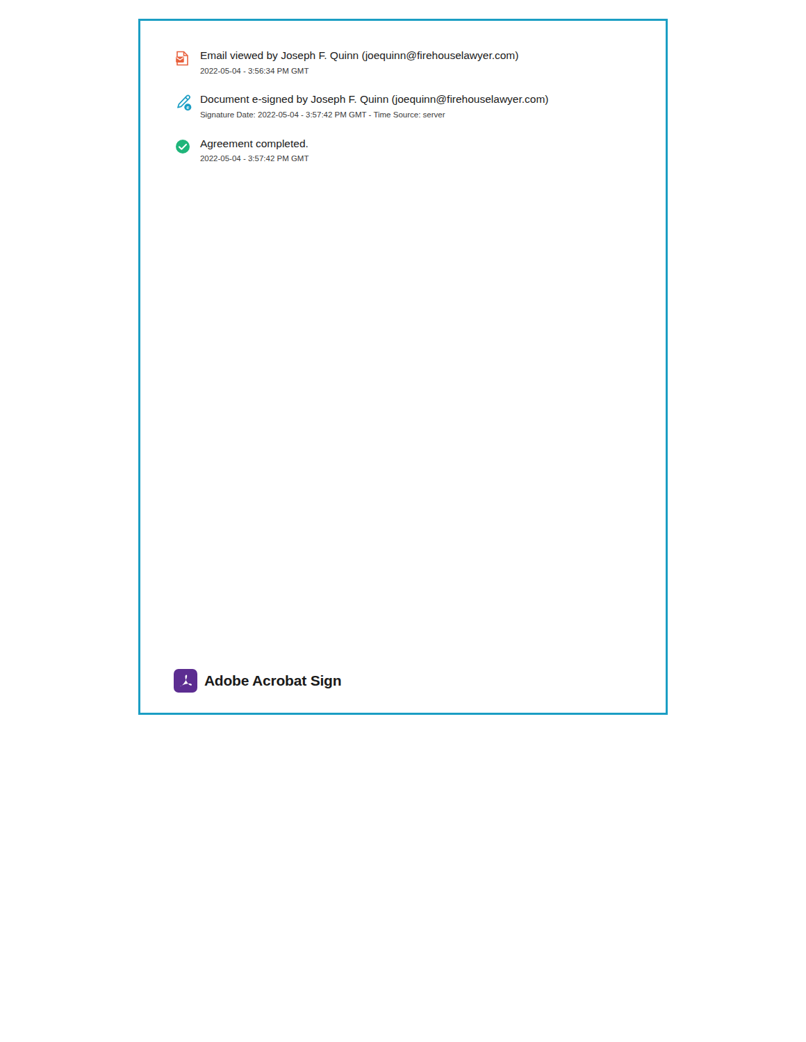Email viewed by Joseph F. Quinn (joequinn@firehouselawyer.com)
2022-05-04 - 3:56:34 PM GMT
e
Document e-signed by Joseph F. Quinn (joequinn@firehouselawyer.com)
Signature Date: 2022-05-04 - 3:57:42 PM GMT - Time Source: server
Agreement completed.
2022-05-04 - 3:57:42 PM GMT
Adobe Acrobat Sign